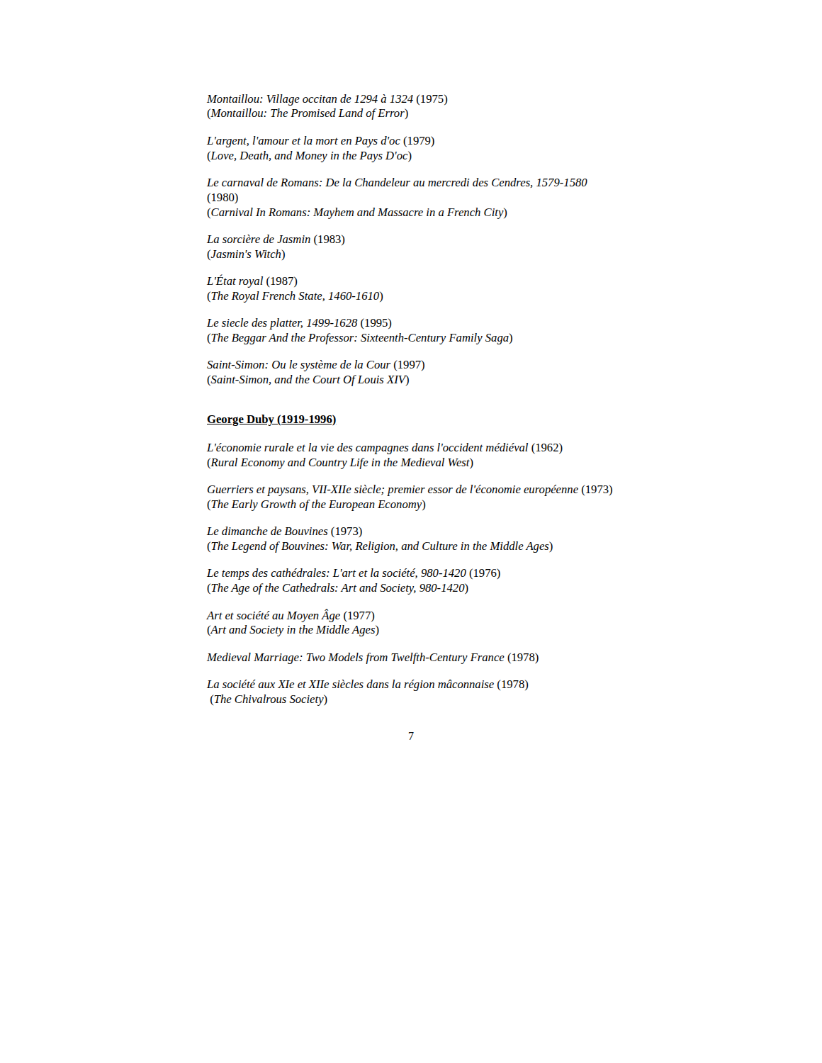Montaillou: Village occitan de 1294 à 1324 (1975) (Montaillou: The Promised Land of Error)
L'argent, l'amour et la mort en Pays d'oc (1979) (Love, Death, and Money in the Pays D'oc)
Le carnaval de Romans: De la Chandeleur au mercredi des Cendres, 1579-1580 (1980) (Carnival In Romans: Mayhem and Massacre in a French City)
La sorcière de Jasmin (1983) (Jasmin's Witch)
L'État royal (1987) (The Royal French State, 1460-1610)
Le siecle des platter, 1499-1628 (1995) (The Beggar And the Professor: Sixteenth-Century Family Saga)
Saint-Simon: Ou le système de la Cour (1997) (Saint-Simon, and the Court Of Louis XIV)
George Duby (1919-1996)
L'économie rurale et la vie des campagnes dans l'occident médiéval (1962) (Rural Economy and Country Life in the Medieval West)
Guerriers et paysans, VII-XIIe siècle; premier essor de l'économie européenne (1973) (The Early Growth of the European Economy)
Le dimanche de Bouvines (1973) (The Legend of Bouvines: War, Religion, and Culture in the Middle Ages)
Le temps des cathédrales: L'art et la société, 980-1420 (1976) (The Age of the Cathedrals: Art and Society, 980-1420)
Art et société au Moyen Âge (1977) (Art and Society in the Middle Ages)
Medieval Marriage: Two Models from Twelfth-Century France (1978)
La société aux XIe et XIIe siècles dans la région mâconnaise (1978) (The Chivalrous Society)
7